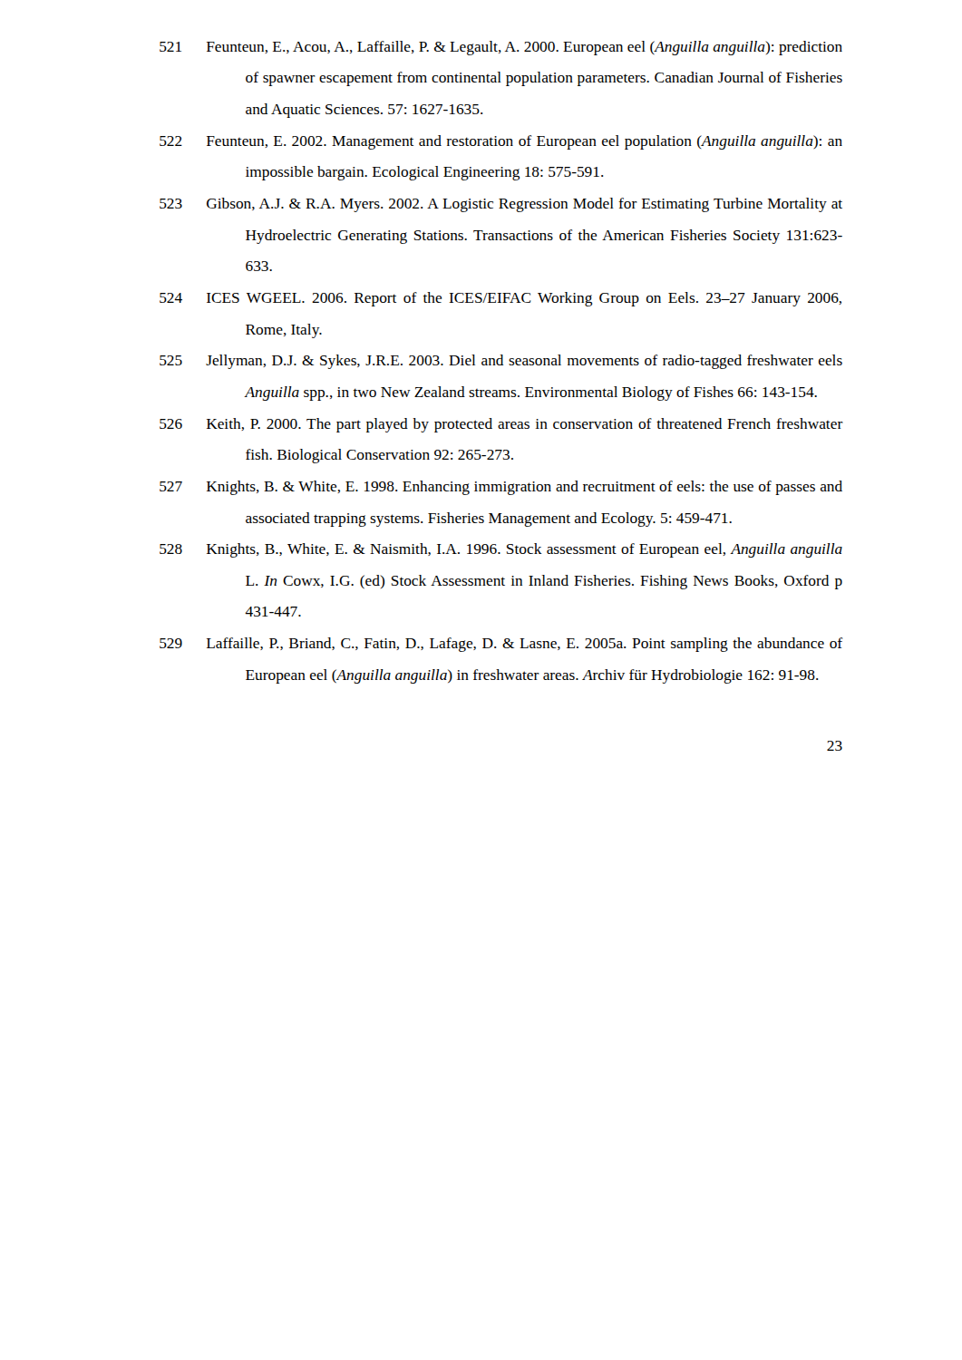Feunteun, E., Acou, A., Laffaille, P. & Legault, A. 2000. European eel (Anguilla anguilla): prediction of spawner escapement from continental population parameters. Canadian Journal of Fisheries and Aquatic Sciences. 57: 1627-1635.
Feunteun, E. 2002. Management and restoration of European eel population (Anguilla anguilla): an impossible bargain. Ecological Engineering 18: 575-591.
Gibson, A.J. & R.A. Myers. 2002. A Logistic Regression Model for Estimating Turbine Mortality at Hydroelectric Generating Stations. Transactions of the American Fisheries Society 131:623-633.
ICES WGEEL. 2006. Report of the ICES/EIFAC Working Group on Eels. 23–27 January 2006, Rome, Italy.
Jellyman, D.J. & Sykes, J.R.E. 2003. Diel and seasonal movements of radio-tagged freshwater eels Anguilla spp., in two New Zealand streams. Environmental Biology of Fishes 66: 143-154.
Keith, P. 2000. The part played by protected areas in conservation of threatened French freshwater fish. Biological Conservation 92: 265-273.
Knights, B. & White, E. 1998. Enhancing immigration and recruitment of eels: the use of passes and associated trapping systems. Fisheries Management and Ecology. 5: 459-471.
Knights, B., White, E. & Naismith, I.A. 1996. Stock assessment of European eel, Anguilla anguilla L. In Cowx, I.G. (ed) Stock Assessment in Inland Fisheries. Fishing News Books, Oxford p 431-447.
Laffaille, P., Briand, C., Fatin, D., Lafage, D. & Lasne, E. 2005a. Point sampling the abundance of European eel (Anguilla anguilla) in freshwater areas. Archiv für Hydrobiologie 162: 91-98.
23